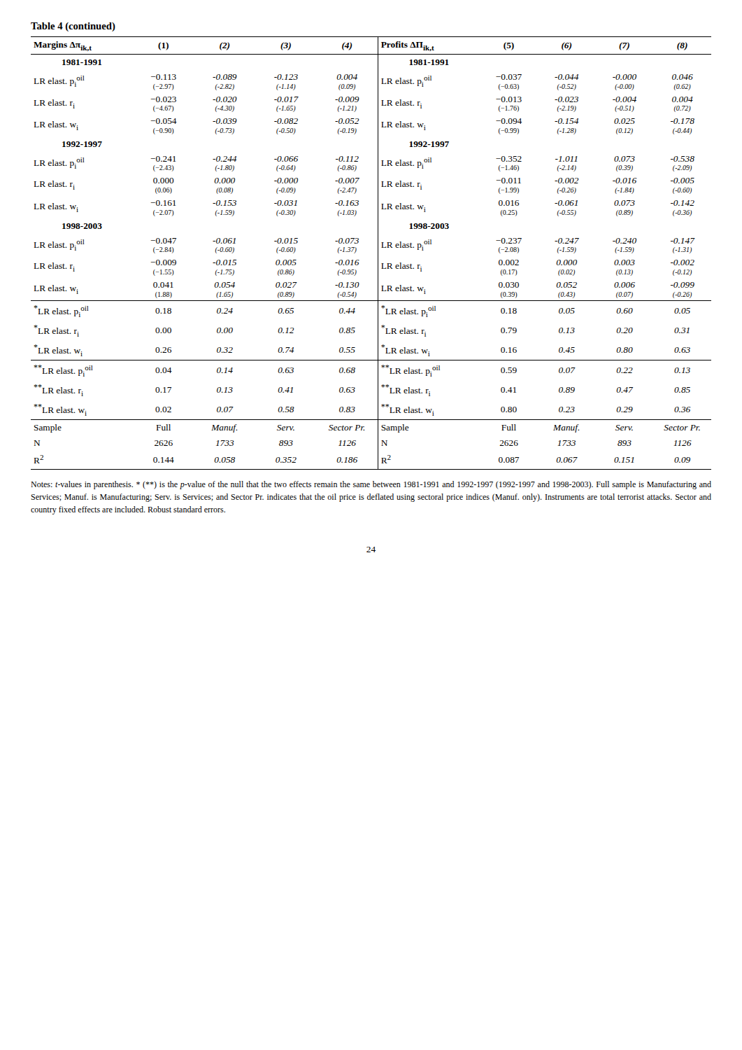Table 4 (continued)
| Margins Δπ ik,t | (1) | (2) | (3) | (4) | Profits ΔΠ ik,t | (5) | (6) | (7) | (8) |
| --- | --- | --- | --- | --- | --- | --- | --- | --- | --- |
| 1981-1991 | | | | | 1981-1991 | | | | |
| LR elast. p i oil | −0.113 (−2.97) | -0.089 (-2.82) | -0.123 (-1.14) | 0.004 (0.09) | LR elast. p i oil | −0.037 (−0.63) | -0.044 (-0.52) | -0.000 (-0.00) | 0.046 (0.62) |
| LR elast. r i | −0.023 (−4.67) | -0.020 (-4.30) | -0.017 (-1.65) | -0.009 (-1.21) | LR elast. r i | −0.013 (−1.76) | -0.023 (-2.19) | -0.004 (-0.51) | 0.004 (0.72) |
| LR elast. w i | −0.054 (−0.90) | -0.039 (-0.73) | -0.082 (-0.50) | -0.052 (-0.19) | LR elast. w i | −0.094 (−0.99) | -0.154 (-1.28) | 0.025 (0.12) | -0.178 (-0.44) |
| 1992-1997 | | | | | 1992-1997 | | | | |
| LR elast. p i oil | −0.241 (−2.43) | -0.244 (-1.80) | -0.066 (-0.64) | -0.112 (-0.86) | LR elast. p i oil | −0.352 (−1.46) | -1.011 (-2.14) | 0.073 (0.39) | -0.538 (-2.09) |
| LR elast. r i | 0.000 (0.06) | 0.000 (0.08) | -0.000 (-0.09) | -0.007 (-2.47) | LR elast. r i | −0.011 (−1.99) | -0.002 (-0.26) | -0.016 (-1.84) | -0.005 (-0.60) |
| LR elast. w i | −0.161 (−2.07) | -0.153 (-1.59) | -0.031 (-0.30) | -0.163 (-1.03) | LR elast. w i | 0.016 (0.25) | -0.061 (-0.55) | 0.073 (0.89) | -0.142 (-0.36) |
| 1998-2003 | | | | | 1998-2003 | | | | |
| LR elast. p i oil | −0.047 (−2.84) | -0.061 (-0.60) | -0.015 (-0.60) | -0.073 (-1.37) | LR elast. p i oil | −0.237 (−2.08) | -0.247 (-1.59) | -0.240 (-1.59) | -0.147 (-1.31) |
| LR elast. r i | −0.009 (−1.55) | -0.015 (-1.75) | 0.005 (0.86) | -0.016 (-0.95) | LR elast. r i | 0.002 (0.17) | 0.000 (0.02) | 0.003 (0.13) | -0.002 (-0.12) |
| LR elast. w i | 0.041 (1.88) | 0.054 (1.65) | 0.027 (0.89) | -0.130 (-0.54) | LR elast. w i | 0.030 (0.39) | 0.052 (0.43) | 0.006 (0.07) | -0.099 (-0.26) |
| * LR elast. p i oil | 0.18 | 0.24 | 0.65 | 0.44 | * LR elast. p i oil | 0.18 | 0.05 | 0.60 | 0.05 |
| * LR elast. r i | 0.00 | 0.00 | 0.12 | 0.85 | * LR elast. r i | 0.79 | 0.13 | 0.20 | 0.31 |
| * LR elast. w i | 0.26 | 0.32 | 0.74 | 0.55 | * LR elast. w i | 0.16 | 0.45 | 0.80 | 0.63 |
| ** LR elast. p i oil | 0.04 | 0.14 | 0.63 | 0.68 | ** LR elast. p i oil | 0.59 | 0.07 | 0.22 | 0.13 |
| ** LR elast. r i | 0.17 | 0.13 | 0.41 | 0.63 | ** LR elast. r i | 0.41 | 0.89 | 0.47 | 0.85 |
| ** LR elast. w i | 0.02 | 0.07 | 0.58 | 0.83 | ** LR elast. w i | 0.80 | 0.23 | 0.29 | 0.36 |
| Sample | Full | Manuf. | Serv. | Sector Pr. | Sample | Full | Manuf. | Serv. | Sector Pr. |
| N | 2626 | 1733 | 893 | 1126 | N | 2626 | 1733 | 893 | 1126 |
| R 2 | 0.144 | 0.058 | 0.352 | 0.186 | R 2 | 0.087 | 0.067 | 0.151 | 0.09 |
Notes: t-values in parenthesis. * (**) is the p-value of the null that the two effects remain the same between 1981-1991 and 1992-1997 (1992-1997 and 1998-2003). Full sample is Manufacturing and Services; Manuf. is Manufacturing; Serv. is Services; and Sector Pr. indicates that the oil price is deflated using sectoral price indices (Manuf. only). Instruments are total terrorist attacks. Sector and country fixed effects are included. Robust standard errors.
24